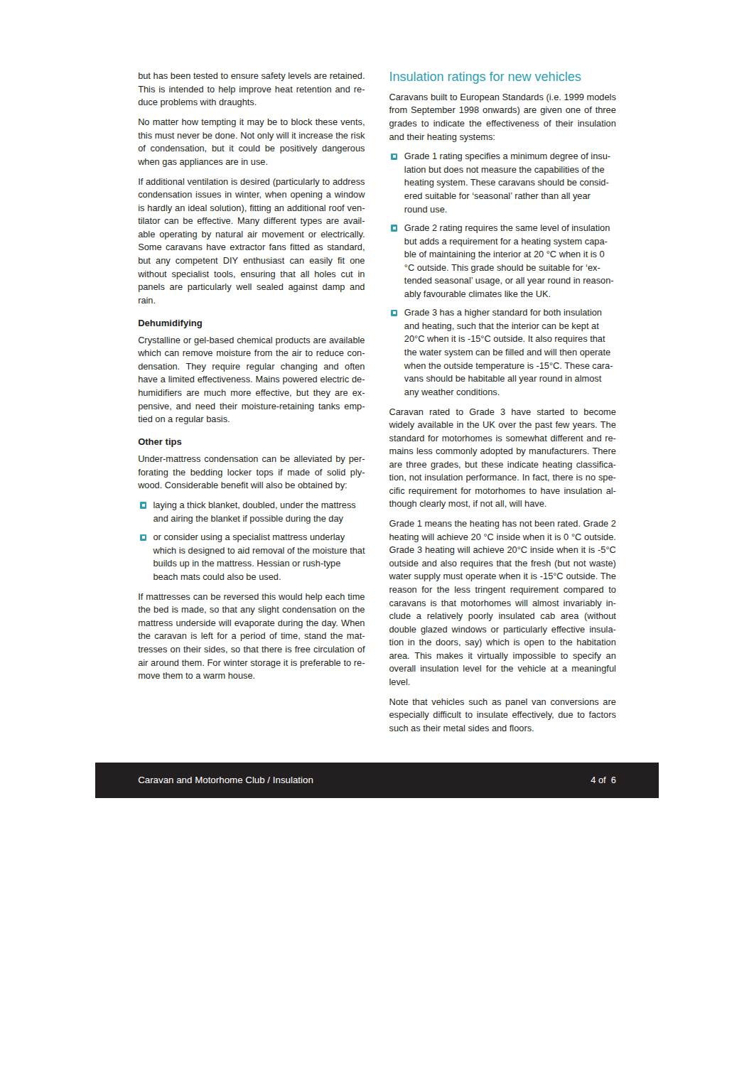but has been tested to ensure safety levels are retained. This is intended to help improve heat retention and reduce problems with draughts.
No matter how tempting it may be to block these vents, this must never be done. Not only will it increase the risk of condensation, but it could be positively dangerous when gas appliances are in use.
If additional ventilation is desired (particularly to address condensation issues in winter, when opening a window is hardly an ideal solution), fitting an additional roof ventilator can be effective. Many different types are available operating by natural air movement or electrically. Some caravans have extractor fans fitted as standard, but any competent DIY enthusiast can easily fit one without specialist tools, ensuring that all holes cut in panels are particularly well sealed against damp and rain.
Dehumidifying
Crystalline or gel-based chemical products are available which can remove moisture from the air to reduce condensation. They require regular changing and often have a limited effectiveness. Mains powered electric dehumidifiers are much more effective, but they are expensive, and need their moisture-retaining tanks emptied on a regular basis.
Other tips
Under-mattress condensation can be alleviated by perforating the bedding locker tops if made of solid plywood. Considerable benefit will also be obtained by:
laying a thick blanket, doubled, under the mattress and airing the blanket if possible during the day
or consider using a specialist mattress underlay which is designed to aid removal of the moisture that builds up in the mattress. Hessian or rush-type beach mats could also be used.
If mattresses can be reversed this would help each time the bed is made, so that any slight condensation on the mattress underside will evaporate during the day. When the caravan is left for a period of time, stand the mattresses on their sides, so that there is free circulation of air around them. For winter storage it is preferable to remove them to a warm house.
Insulation ratings for new vehicles
Caravans built to European Standards (i.e. 1999 models from September 1998 onwards) are given one of three grades to indicate the effectiveness of their insulation and their heating systems:
Grade 1 rating specifies a minimum degree of insulation but does not measure the capabilities of the heating system. These caravans should be considered suitable for ‘seasonal’ rather than all year round use.
Grade 2 rating requires the same level of insulation but adds a requirement for a heating system capable of maintaining the interior at 20 °C when it is 0 °C outside. This grade should be suitable for ‘extended seasonal’ usage, or all year round in reasonably favourable climates like the UK.
Grade 3 has a higher standard for both insulation and heating, such that the interior can be kept at 20°C when it is -15°C outside. It also requires that the water system can be filled and will then operate when the outside temperature is -15°C. These caravans should be habitable all year round in almost any weather conditions.
Caravan rated to Grade 3 have started to become widely available in the UK over the past few years. The standard for motorhomes is somewhat different and remains less commonly adopted by manufacturers. There are three grades, but these indicate heating classification, not insulation performance. In fact, there is no specific requirement for motorhomes to have insulation although clearly most, if not all, will have.
Grade 1 means the heating has not been rated. Grade 2 heating will achieve 20 °C inside when it is 0 °C outside. Grade 3 heating will achieve 20°C inside when it is -5°C outside and also requires that the fresh (but not waste) water supply must operate when it is -15°C outside. The reason for the less tringent requirement compared to caravans is that motorhomes will almost invariably include a relatively poorly insulated cab area (without double glazed windows or particularly effective insulation in the doors, say) which is open to the habitation area. This makes it virtually impossible to specify an overall insulation level for the vehicle at a meaningful level.
Note that vehicles such as panel van conversions are especially difficult to insulate effectively, due to factors such as their metal sides and floors.
Caravan and Motorhome Club / Insulation
4 of 6